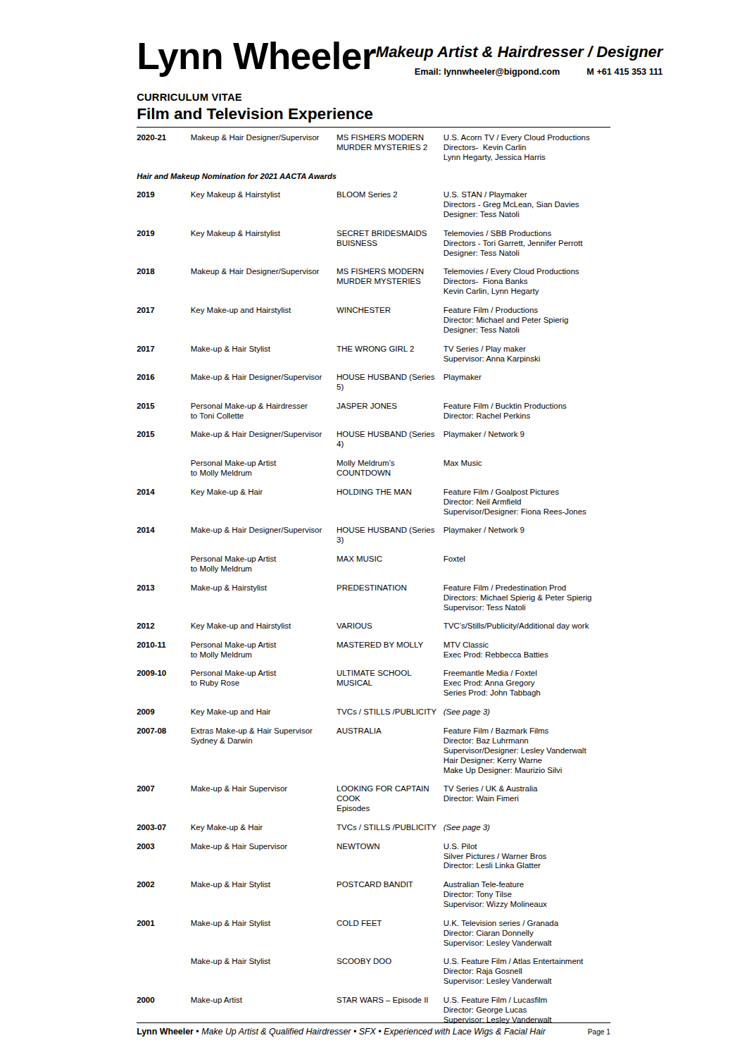Lynn Wheeler
Makeup Artist & Hairdresser / Designer
Email: lynnwheeler@bigpond.com M +61 415 353 111
CURRICULUM VITAE
Film and Television Experience
| 2020-21 | Makeup & Hair Designer/Supervisor | MS FISHERS MODERN MURDER MYSTERIES 2 | U.S. Acorn TV / Every Cloud Productions Directors- Kevin Carlin Lynn Hegarty, Jessica Harris |
| Hair and Makeup Nomination for 2021 AACTA Awards | | |
| 2019 | Key Makeup & Hairstylist | BLOOM Series 2 | U.S. STAN / Playmaker Directors - Greg McLean, Sian Davies Designer: Tess Natoli |
| 2019 | Key Makeup & Hairstylist | SECRET BRIDESMAIDS BUISNESS | Telemovies / SBB Productions Directors - Tori Garrett, Jennifer Perrott Designer: Tess Natoli |
| 2018 | Makeup & Hair Designer/Supervisor | MS FISHERS MODERN MURDER MYSTERIES | Telemovies / Every Cloud Productions Directors- Fiona Banks Kevin Carlin, Lynn Hegarty |
| 2017 | Key Make-up and Hairstylist | WINCHESTER | Feature Film / Productions Director: Michael and Peter Spierig Designer: Tess Natoli |
| 2017 | Make-up & Hair Stylist | THE WRONG GIRL 2 | TV Series / Play maker Supervisor: Anna Karpinski |
| 2016 | Make-up & Hair Designer/Supervisor | HOUSE HUSBAND (Series 5) | Playmaker |
| 2015 | Personal Make-up & Hairdresser to Toni Collette | JASPER JONES | Feature Film / Bucktin Productions Director: Rachel Perkins |
| 2015 | Make-up & Hair Designer/Supervisor | HOUSE HUSBAND (Series 4) | Playmaker / Network 9 |
| | Personal Make-up Artist to Molly Meldrum | Molly Meldrum’s COUNTDOWN | Max Music |
| 2014 | Key Make-up & Hair | HOLDING THE MAN | Feature Film / Goalpost Pictures Director: Neil Armfield Supervisor/Designer: Fiona Rees-Jones |
| 2014 | Make-up & Hair Designer/Supervisor | HOUSE HUSBAND (Series 3) | Playmaker / Network 9 |
| | Personal Make-up Artist to Molly Meldrum | MAX MUSIC | Foxtel |
| 2013 | Make-up & Hairstylist | PREDESTINATION | Feature Film / Predestination Prod Directors: Michael Spierig & Peter Spierig Supervisor: Tess Natoli |
| 2012 | Key Make-up and Hairstylist | VARIOUS | TVC’s/Stills/Publicity/Additional day work |
| 2010-11 | Personal Make-up Artist to Molly Meldrum | MASTERED BY MOLLY | MTV Classic Exec Prod: Rebbecca Batties |
| 2009-10 | Personal Make-up Artist to Ruby Rose | ULTIMATE SCHOOL MUSICAL | Freemantle Media / Foxtel Exec Prod: Anna Gregory Series Prod: John Tabbagh |
| 2009 | Key Make-up and Hair | TVCs / STILLS /PUBLICITY | (See page 3) |
| 2007-08 | Extras Make-up & Hair Supervisor Sydney & Darwin | AUSTRALIA | Feature Film / Bazmark Films Director: Baz Luhrmann Supervisor/Designer: Lesley Vanderwalt Hair Designer: Kerry Warne Make Up Designer: Maurizio Silvi |
| 2007 | Make-up & Hair Supervisor | LOOKING FOR CAPTAIN COOK Episodes | TV Series / UK & Australia Director: Wain Fimeri |
| 2003-07 | Key Make-up & Hair | TVCs / STILLS /PUBLICITY | (See page 3) |
| 2003 | Make-up & Hair Supervisor | NEWTOWN | U.S. Pilot Silver Pictures / Warner Bros Director: Lesli Linka Glatter |
| 2002 | Make-up & Hair Stylist | POSTCARD BANDIT | Australian Tele-feature Director: Tony Tilse Supervisor: Wizzy Molineaux |
| 2001 | Make-up & Hair Stylist | COLD FEET | U.K. Television series / Granada Director: Ciaran Donnelly Supervisor: Lesley Vanderwalt |
| | Make-up & Hair Stylist | SCOOBY DOO | U.S. Feature Film / Atlas Entertainment Director: Raja Gosnell Supervisor: Lesley Vanderwalt |
| 2000 | Make-up Artist | STAR WARS – Episode II | U.S. Feature Film / Lucasfilm Director: George Lucas Supervisor: Lesley Vanderwalt |
Lynn Wheeler • Make Up Artist & Qualified Hairdresser • SFX • Experienced with Lace Wigs & Facial Hair
Page 1